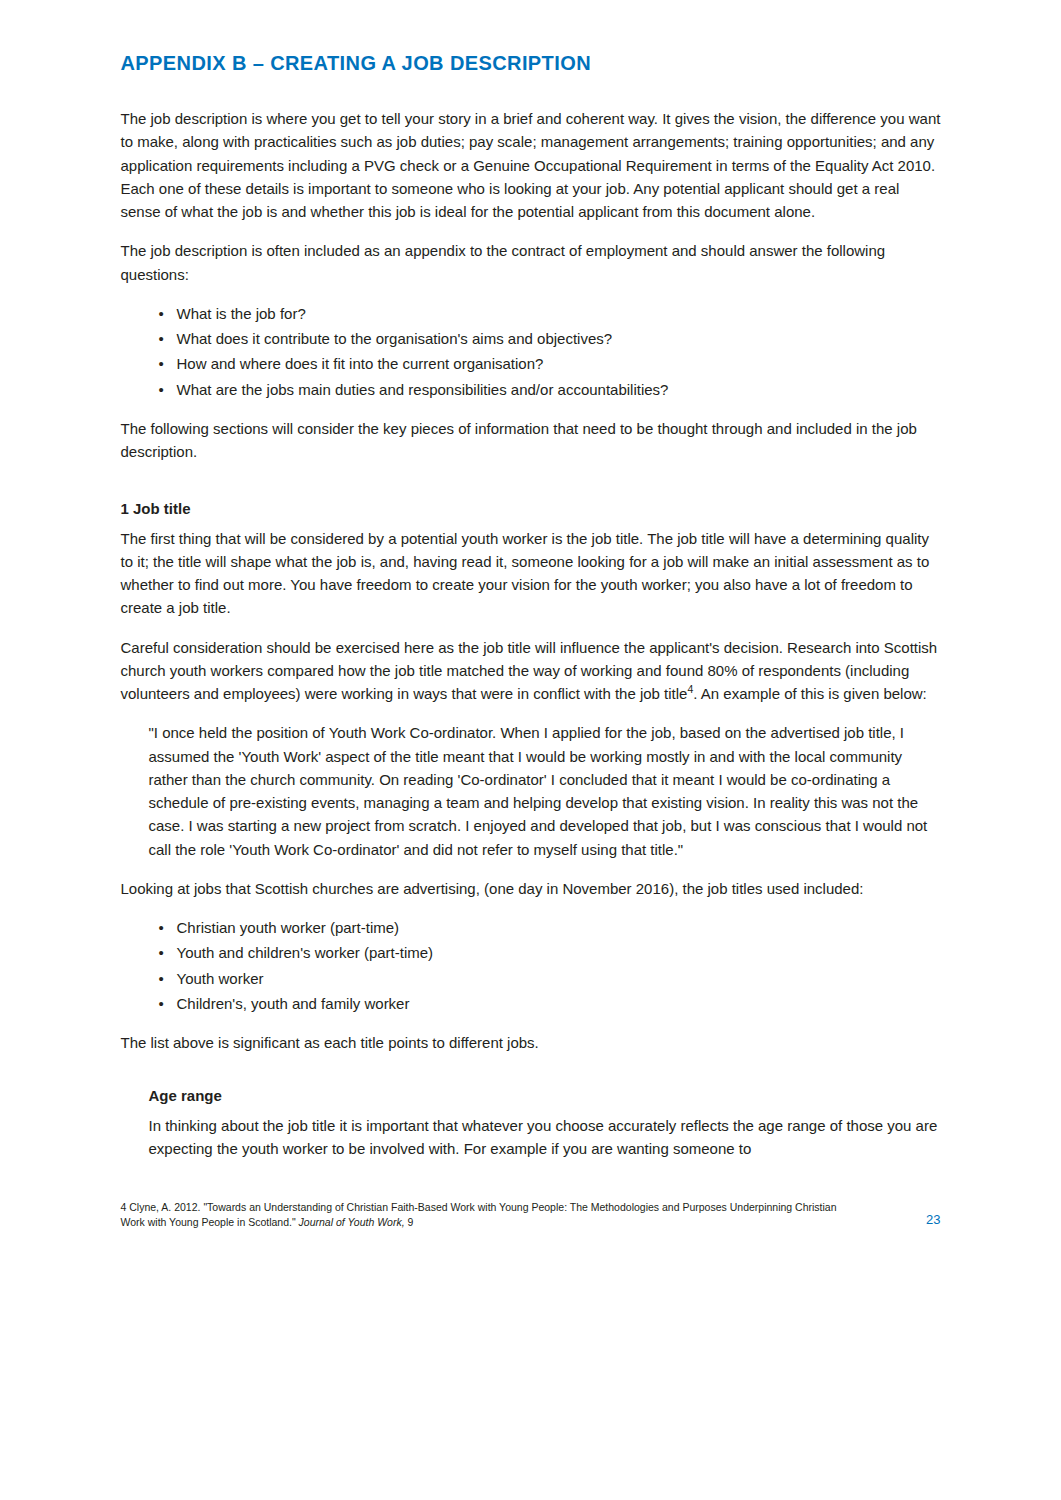Appendix B – Creating a Job Description
The job description is where you get to tell your story in a brief and coherent way. It gives the vision, the difference you want to make, along with practicalities such as job duties; pay scale; management arrangements; training opportunities; and any application requirements including a PVG check or a Genuine Occupational Requirement in terms of the Equality Act 2010. Each one of these details is important to someone who is looking at your job. Any potential applicant should get a real sense of what the job is and whether this job is ideal for the potential applicant from this document alone.
The job description is often included as an appendix to the contract of employment and should answer the following questions:
What is the job for?
What does it contribute to the organisation's aims and objectives?
How and where does it fit into the current organisation?
What are the jobs main duties and responsibilities and/or accountabilities?
The following sections will consider the key pieces of information that need to be thought through and included in the job description.
1 Job title
The first thing that will be considered by a potential youth worker is the job title. The job title will have a determining quality to it; the title will shape what the job is, and, having read it, someone looking for a job will make an initial assessment as to whether to find out more. You have freedom to create your vision for the youth worker; you also have a lot of freedom to create a job title.
Careful consideration should be exercised here as the job title will influence the applicant's decision. Research into Scottish church youth workers compared how the job title matched the way of working and found 80% of respondents (including volunteers and employees) were working in ways that were in conflict with the job title4. An example of this is given below:
"I once held the position of Youth Work Co-ordinator. When I applied for the job, based on the advertised job title, I assumed the 'Youth Work' aspect of the title meant that I would be working mostly in and with the local community rather than the church community. On reading 'Co-ordinator' I concluded that it meant I would be co-ordinating a schedule of pre-existing events, managing a team and helping develop that existing vision. In reality this was not the case. I was starting a new project from scratch. I enjoyed and developed that job, but I was conscious that I would not call the role 'Youth Work Co-ordinator' and did not refer to myself using that title."
Looking at jobs that Scottish churches are advertising, (one day in November 2016), the job titles used included:
Christian youth worker (part-time)
Youth and children's worker (part-time)
Youth worker
Children's, youth and family worker
The list above is significant as each title points to different jobs.
Age range
In thinking about the job title it is important that whatever you choose accurately reflects the age range of those you are expecting the youth worker to be involved with. For example if you are wanting someone to
4 Clyne, A. 2012. "Towards an Understanding of Christian Faith-Based Work with Young People: The Methodologies and Purposes Underpinning Christian Work with Young People in Scotland." Journal of Youth Work, 9
23